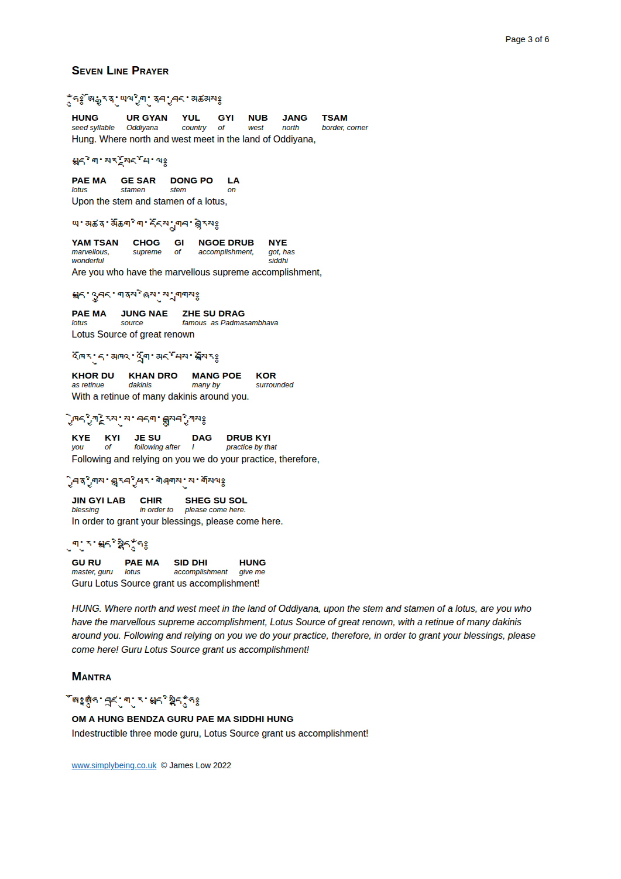Page 3 of 6
Seven Line Prayer
ཧཱུྃ༔ ཨོ་རྒྱན་ཡུལ་གྱི་ནུབ་བྱང་མཚམས༔
| HUNG | UR GYAN | YUL | GYI | NUB | JANG | TSAM |
| seed syllable | Oddiyana | country | of | west | north | border, corner |
Hung. Where north and west meet in the land of Oddiyana,
པདྨ་གེ་སར་སྡོང་པོ་ལ༔
| PAE MA | GE SAR | DONG PO | LA |
| lotus | stamen | stem | on |
Upon the stem and stamen of a lotus,
ཡ་མཚན་མཆོག་གི་དངོས་གྲུབ་བརྙེས༔
| YAM TSAN | CHOG | GI | NGOE DRUB | NYE |
| marvellous, wonderful | supreme | of | accomplishment, | got, has siddhi |
Are you who have the marvellous supreme accomplishment,
པདྨ་འབྱུང་གནས་ཞེས་སུ་གྲགས༔
| PAE MA | JUNG NAE | ZHE SU DRAG |
| lotus | source | famous as Padmasambhava |
Lotus Source of great renown
འཁོར་དུ་མཁའ་འགྲོ་མང་པོས་བསྐོར༔
| KHOR DU | KHAN DRO | MANG POE | KOR |
| as retinue | dakinis | many by | surrounded |
With a retinue of many dakinis around you.
ཁྱེད་ཀྱི་རྗེས་སུ་བདག་བསྒྲུབ་ཀྱིས༔
| KYE | KYI | JE SU | DAG | DRUB KYI |
| you | of | following after | I | practice by that |
Following and relying on you we do your practice, therefore,
བྱིན་གྱིས་བརླབ་ཕྱིར་གཤེགས་སུ་གསོལ༔
| JIN GYI LAB | CHIR | SHEG SU SOL |
| blessing | in order to | please come here. |
In order to grant your blessings, please come here.
གུ་རུ་པདྨ་སིདྡྷི་ཧཱུྃ༔
| GU RU | PAE MA | SID DHI | HUNG |
| master, guru | lotus | accomplishment | give me |
Guru Lotus Source grant us accomplishment!
HUNG. Where north and west meet in the land of Oddiyana, upon the stem and stamen of a lotus, are you who have the marvellous supreme accomplishment, Lotus Source of great renown, with a retinue of many dakinis around you. Following and relying on you we do your practice, therefore, in order to grant your blessings, please come here! Guru Lotus Source grant us accomplishment!
Mantra
ཨོཾ་ཨཱཿཧཱུྃ་བཛྲ་གུ་རུ་པདྨ་སིདྡྷི་ཧཱུྃ༔
OM A HUNG BENDZA GURU PAE MA SIDDHI HUNG
Indestructible three mode guru, Lotus Source grant us accomplishment!
www.simplybeing.co.uk © James Low 2022